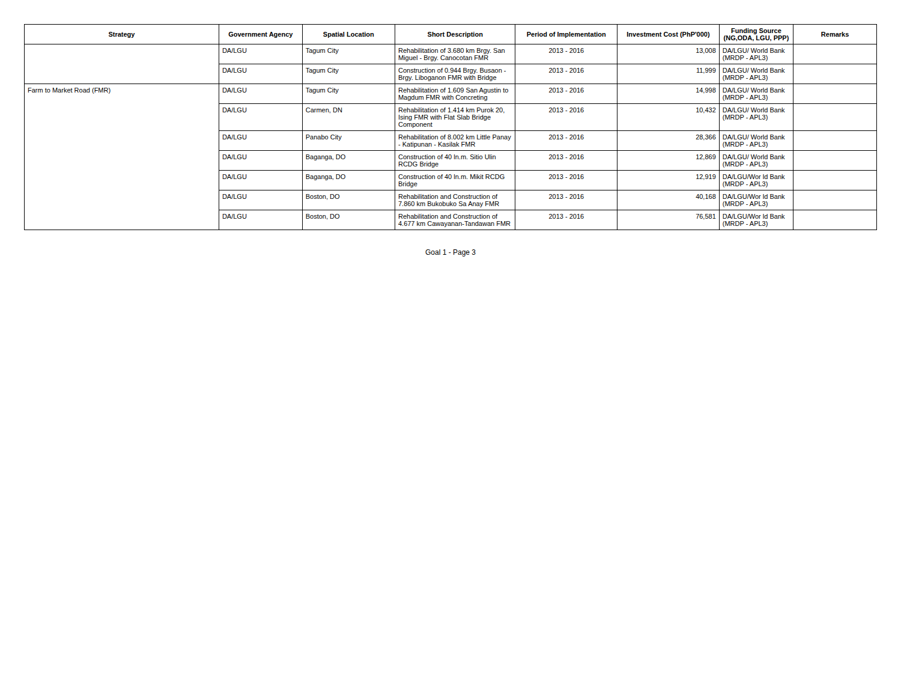| Strategy | Government Agency | Spatial Location | Short Description | Period of Implementation | Investment Cost (PhP'000) | Funding Source (NG,ODA, LGU, PPP) | Remarks |
| --- | --- | --- | --- | --- | --- | --- | --- |
| | DA/LGU | Tagum City | Rehabilitation of 3.680 km Brgy. San Miguel - Brgy. Canocotan FMR | 2013 - 2016 | 13,008 | DA/LGU/ World Bank (MRDP - APL3) | |
| DA/LGU | Tagum City | Construction of 0.944 Brgy. Busaon - Brgy. Liboganon FMR with Bridge | 2013 - 2016 | 11,999 | DA/LGU/ World Bank (MRDP - APL3) | |
| Farm to Market Road (FMR) | DA/LGU | Tagum City | Rehabilitation of 1.609 San Agustin to Magdum FMR with Concreting | 2013 - 2016 | 14,998 | DA/LGU/ World Bank (MRDP - APL3) | |
| DA/LGU | Carmen, DN | Rehabilitation of 1.414 km Purok 20, Ising FMR with Flat Slab Bridge Component | 2013 - 2016 | 10,432 | DA/LGU/ World Bank (MRDP - APL3) | |
| DA/LGU | Panabo City | Rehabilitation of 8.002 km Little Panay - Katipunan - Kasilak FMR | 2013 - 2016 | 28,366 | DA/LGU/ World Bank (MRDP - APL3) | |
| DA/LGU | Baganga, DO | Construction of 40 ln.m. Sitio Ulin RCDG Bridge | 2013 - 2016 | 12,869 | DA/LGU/ World Bank (MRDP - APL3) | |
| DA/LGU | Baganga, DO | Construction of 40 ln.m. Mikit RCDG Bridge | 2013 - 2016 | 12,919 | DA/LGU/Wor ld Bank (MRDP - APL3) | |
| DA/LGU | Boston, DO | Rehabilitation and Construction of 7.860 km Bukobuko Sa Anay FMR | 2013 - 2016 | 40,168 | DA/LGU/Wor ld Bank (MRDP - APL3) | |
| DA/LGU | Boston, DO | Rehabilitation and Construction of 4.677 km Cawayanan-Tandawan FMR | 2013 - 2016 | 76,581 | DA/LGU/Wor ld Bank (MRDP - APL3) | |
Goal 1 - Page 3